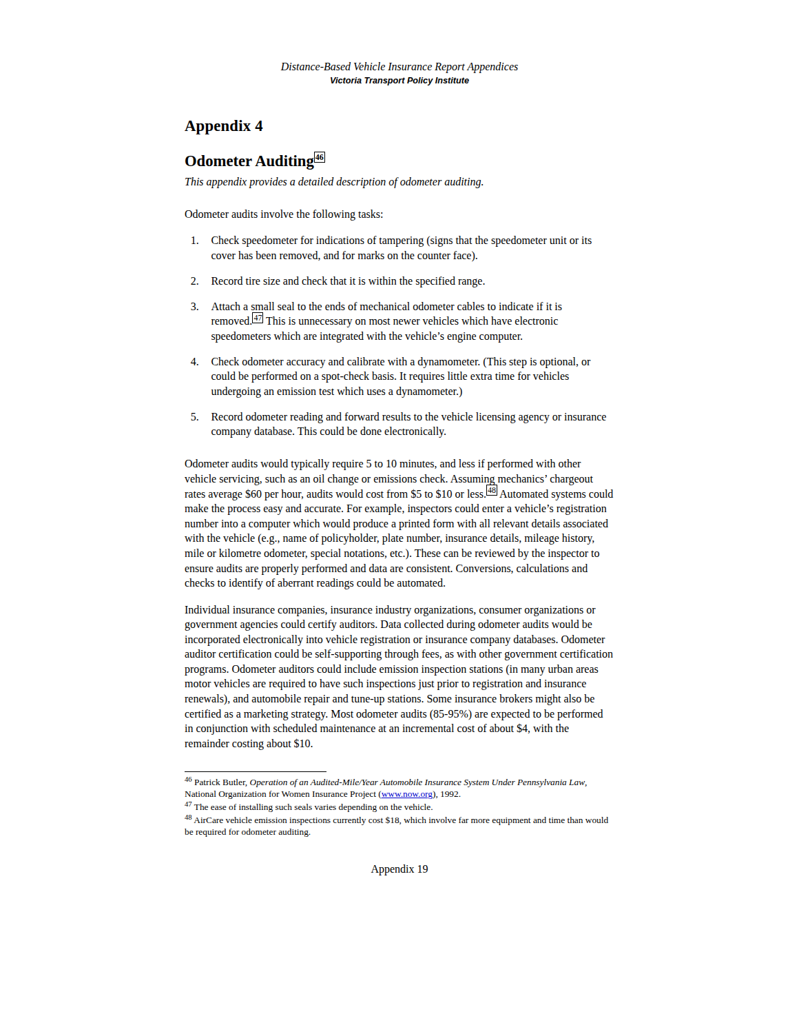Distance-Based Vehicle Insurance Report Appendices
Victoria Transport Policy Institute
Appendix 4
Odometer Auditing46
This appendix provides a detailed description of odometer auditing.
Odometer audits involve the following tasks:
Check speedometer for indications of tampering (signs that the speedometer unit or its cover has been removed, and for marks on the counter face).
Record tire size and check that it is within the specified range.
Attach a small seal to the ends of mechanical odometer cables to indicate if it is removed.47 This is unnecessary on most newer vehicles which have electronic speedometers which are integrated with the vehicle’s engine computer.
Check odometer accuracy and calibrate with a dynamometer. (This step is optional, or could be performed on a spot-check basis. It requires little extra time for vehicles undergoing an emission test which uses a dynamometer.)
Record odometer reading and forward results to the vehicle licensing agency or insurance company database. This could be done electronically.
Odometer audits would typically require 5 to 10 minutes, and less if performed with other vehicle servicing, such as an oil change or emissions check. Assuming mechanics’ chargeout rates average $60 per hour, audits would cost from $5 to $10 or less.48 Automated systems could make the process easy and accurate. For example, inspectors could enter a vehicle’s registration number into a computer which would produce a printed form with all relevant details associated with the vehicle (e.g., name of policyholder, plate number, insurance details, mileage history, mile or kilometre odometer, special notations, etc.). These can be reviewed by the inspector to ensure audits are properly performed and data are consistent. Conversions, calculations and checks to identify of aberrant readings could be automated.
Individual insurance companies, insurance industry organizations, consumer organizations or government agencies could certify auditors. Data collected during odometer audits would be incorporated electronically into vehicle registration or insurance company databases. Odometer auditor certification could be self-supporting through fees, as with other government certification programs. Odometer auditors could include emission inspection stations (in many urban areas motor vehicles are required to have such inspections just prior to registration and insurance renewals), and automobile repair and tune-up stations. Some insurance brokers might also be certified as a marketing strategy. Most odometer audits (85-95%) are expected to be performed in conjunction with scheduled maintenance at an incremental cost of about $4, with the remainder costing about $10.
46 Patrick Butler, Operation of an Audited-Mile/Year Automobile Insurance System Under Pennsylvania Law, National Organization for Women Insurance Project (www.now.org), 1992.
47 The ease of installing such seals varies depending on the vehicle.
48 AirCare vehicle emission inspections currently cost $18, which involve far more equipment and time than would be required for odometer auditing.
Appendix 19